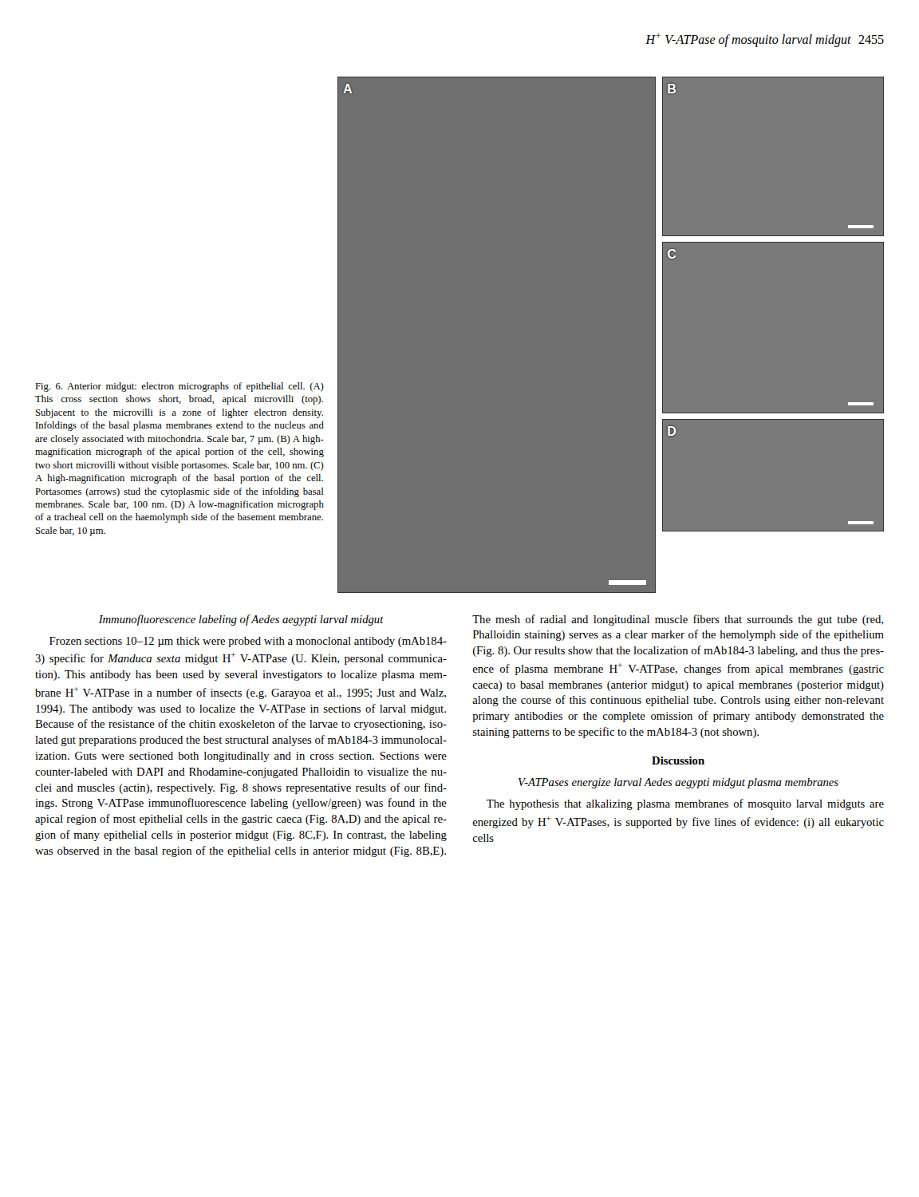H+ V-ATPase of mosquito larval midgut 2455
Fig. 6. Anterior midgut: electron micrographs of epithelial cell. (A) This cross section shows short, broad, apical microvilli (top). Subjacent to the microvilli is a zone of lighter electron density. Infoldings of the basal plasma membranes extend to the nucleus and are closely associated with mitochondria. Scale bar, 7 µm. (B) A high-magnification micrograph of the apical portion of the cell, showing two short microvilli without visible portasomes. Scale bar, 100 nm. (C) A high-magnification micrograph of the basal portion of the cell. Portasomes (arrows) stud the cytoplasmic side of the infolding basal membranes. Scale bar, 100 nm. (D) A low-magnification micrograph of a tracheal cell on the haemolymph side of the basement membrane. Scale bar, 10 µm.
A
B
C
D
Immunofluorescence labeling of Aedes aegypti larval midgut
Frozen sections 10–12 µm thick were probed with a monoclonal antibody (mAb184-3) specific for Manduca sexta midgut H+ V-ATPase (U. Klein, personal communication). This antibody has been used by several investigators to localize plasma membrane H+ V-ATPase in a number of insects (e.g. Garayoa et al., 1995; Just and Walz, 1994). The antibody was used to localize the V-ATPase in sections of larval midgut. Because of the resistance of the chitin exoskeleton of the larvae to cryosectioning, isolated gut preparations produced the best structural analyses of mAb184-3 immunolocalization. Guts were sectioned both longitudinally and in cross section. Sections were counter-labeled with DAPI and Rhodamine-conjugated Phalloidin to visualize the nuclei and muscles (actin), respectively. Fig. 8 shows representative results of our findings. Strong V-ATPase immunofluorescence labeling (yellow/green) was found in the apical region of most epithelial cells in the gastric caeca (Fig. 8A,D) and the apical region of many epithelial cells in posterior midgut (Fig. 8C,F). In contrast, the labeling was observed in the basal region of the epithelial cells in anterior midgut (Fig. 8B,E). The mesh of radial and longitudinal muscle fibers that surrounds the gut tube (red, Phalloidin staining) serves as a clear marker of the hemolymph side of the epithelium (Fig. 8). Our results show that the localization of mAb184-3 labeling, and thus the presence of plasma membrane H+ V-ATPase, changes from apical membranes (gastric caeca) to basal membranes (anterior midgut) to apical membranes (posterior midgut) along the course of this continuous epithelial tube. Controls using either non-relevant primary antibodies or the complete omission of primary antibody demonstrated the staining patterns to be specific to the mAb184-3 (not shown).
Discussion
V-ATPases energize larval Aedes aegypti midgut plasma membranes
The hypothesis that alkalizing plasma membranes of mosquito larval midguts are energized by H+ V-ATPases, is supported by five lines of evidence: (i) all eukaryotic cells